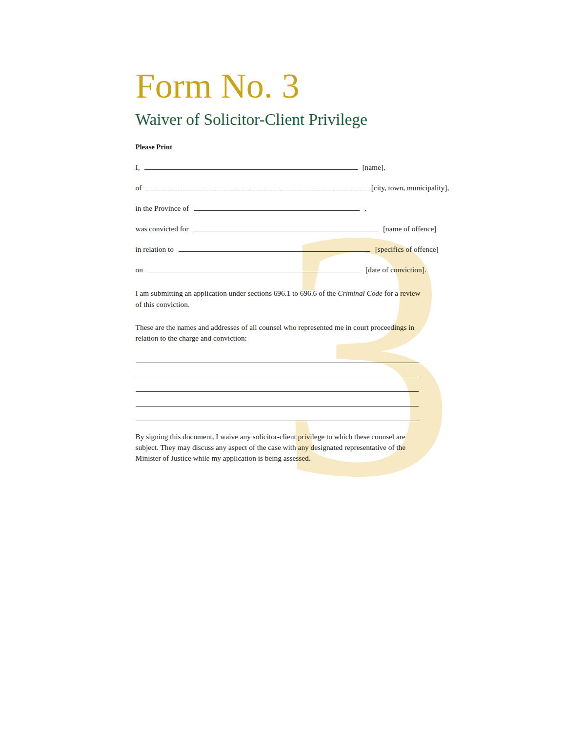3
Form No. 3
Waiver of Solicitor-Client Privilege
Please Print
I, [name],
of [city, town, municipality],
in the Province of ,
was convicted for [name of offence]
in relation to [specifics of offence]
on [date of conviction].
I am submitting an application under sections 696.1 to 696.6 of the Criminal Code for a review of this conviction.
These are the names and addresses of all counsel who represented me in court proceedings in relation to the charge and conviction:
By signing this document, I waive any solicitor-client privilege to which these counsel are subject. They may discuss any aspect of the case with any designated representative of the Minister of Justice while my application is being assessed.